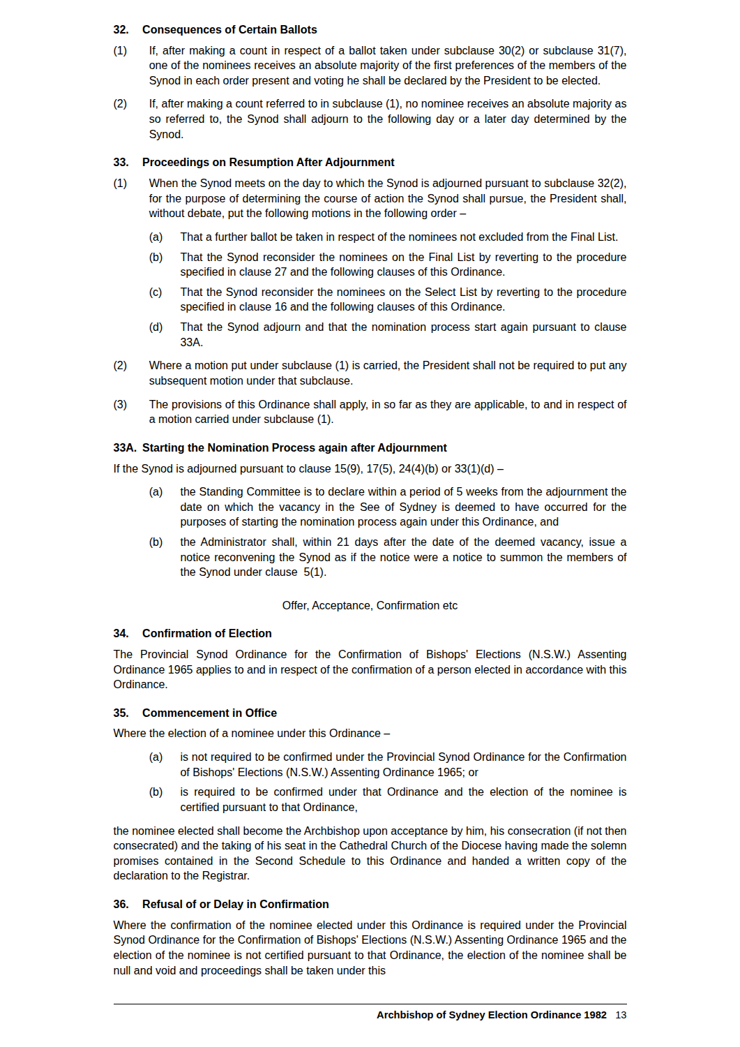32. Consequences of Certain Ballots
(1) If, after making a count in respect of a ballot taken under subclause 30(2) or subclause 31(7), one of the nominees receives an absolute majority of the first preferences of the members of the Synod in each order present and voting he shall be declared by the President to be elected.
(2) If, after making a count referred to in subclause (1), no nominee receives an absolute majority as so referred to, the Synod shall adjourn to the following day or a later day determined by the Synod.
33. Proceedings on Resumption After Adjournment
(1) When the Synod meets on the day to which the Synod is adjourned pursuant to subclause 32(2), for the purpose of determining the course of action the Synod shall pursue, the President shall, without debate, put the following motions in the following order –
(a) That a further ballot be taken in respect of the nominees not excluded from the Final List.
(b) That the Synod reconsider the nominees on the Final List by reverting to the procedure specified in clause 27 and the following clauses of this Ordinance.
(c) That the Synod reconsider the nominees on the Select List by reverting to the procedure specified in clause 16 and the following clauses of this Ordinance.
(d) That the Synod adjourn and that the nomination process start again pursuant to clause 33A.
(2) Where a motion put under subclause (1) is carried, the President shall not be required to put any subsequent motion under that subclause.
(3) The provisions of this Ordinance shall apply, in so far as they are applicable, to and in respect of a motion carried under subclause (1).
33A. Starting the Nomination Process again after Adjournment
If the Synod is adjourned pursuant to clause 15(9), 17(5), 24(4)(b) or 33(1)(d) –
(a) the Standing Committee is to declare within a period of 5 weeks from the adjournment the date on which the vacancy in the See of Sydney is deemed to have occurred for the purposes of starting the nomination process again under this Ordinance, and
(b) the Administrator shall, within 21 days after the date of the deemed vacancy, issue a notice reconvening the Synod as if the notice were a notice to summon the members of the Synod under clause 5(1).
Offer, Acceptance, Confirmation etc
34. Confirmation of Election
The Provincial Synod Ordinance for the Confirmation of Bishops' Elections (N.S.W.) Assenting Ordinance 1965 applies to and in respect of the confirmation of a person elected in accordance with this Ordinance.
35. Commencement in Office
Where the election of a nominee under this Ordinance –
(a) is not required to be confirmed under the Provincial Synod Ordinance for the Confirmation of Bishops' Elections (N.S.W.) Assenting Ordinance 1965; or
(b) is required to be confirmed under that Ordinance and the election of the nominee is certified pursuant to that Ordinance,
the nominee elected shall become the Archbishop upon acceptance by him, his consecration (if not then consecrated) and the taking of his seat in the Cathedral Church of the Diocese having made the solemn promises contained in the Second Schedule to this Ordinance and handed a written copy of the declaration to the Registrar.
36. Refusal of or Delay in Confirmation
Where the confirmation of the nominee elected under this Ordinance is required under the Provincial Synod Ordinance for the Confirmation of Bishops' Elections (N.S.W.) Assenting Ordinance 1965 and the election of the nominee is not certified pursuant to that Ordinance, the election of the nominee shall be null and void and proceedings shall be taken under this
Archbishop of Sydney Election Ordinance 1982 13